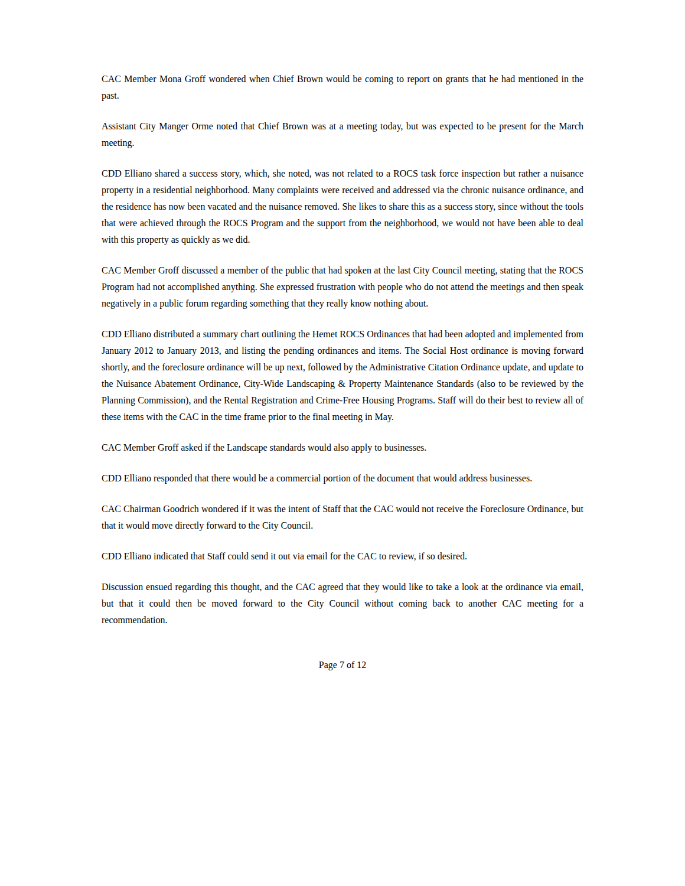CAC Member Mona Groff wondered when Chief Brown would be coming to report on grants that he had mentioned in the past.
Assistant City Manger Orme noted that Chief Brown was at a meeting today, but was expected to be present for the March meeting.
CDD Elliano shared a success story, which, she noted, was not related to a ROCS task force inspection but rather a nuisance property in a residential neighborhood. Many complaints were received and addressed via the chronic nuisance ordinance, and the residence has now been vacated and the nuisance removed. She likes to share this as a success story, since without the tools that were achieved through the ROCS Program and the support from the neighborhood, we would not have been able to deal with this property as quickly as we did.
CAC Member Groff discussed a member of the public that had spoken at the last City Council meeting, stating that the ROCS Program had not accomplished anything. She expressed frustration with people who do not attend the meetings and then speak negatively in a public forum regarding something that they really know nothing about.
CDD Elliano distributed a summary chart outlining the Hemet ROCS Ordinances that had been adopted and implemented from January 2012 to January 2013, and listing the pending ordinances and items. The Social Host ordinance is moving forward shortly, and the foreclosure ordinance will be up next, followed by the Administrative Citation Ordinance update, and update to the Nuisance Abatement Ordinance, City-Wide Landscaping & Property Maintenance Standards (also to be reviewed by the Planning Commission), and the Rental Registration and Crime-Free Housing Programs. Staff will do their best to review all of these items with the CAC in the time frame prior to the final meeting in May.
CAC Member Groff asked if the Landscape standards would also apply to businesses.
CDD Elliano responded that there would be a commercial portion of the document that would address businesses.
CAC Chairman Goodrich wondered if it was the intent of Staff that the CAC would not receive the Foreclosure Ordinance, but that it would move directly forward to the City Council.
CDD Elliano indicated that Staff could send it out via email for the CAC to review, if so desired.
Discussion ensued regarding this thought, and the CAC agreed that they would like to take a look at the ordinance via email, but that it could then be moved forward to the City Council without coming back to another CAC meeting for a recommendation.
Page 7 of 12